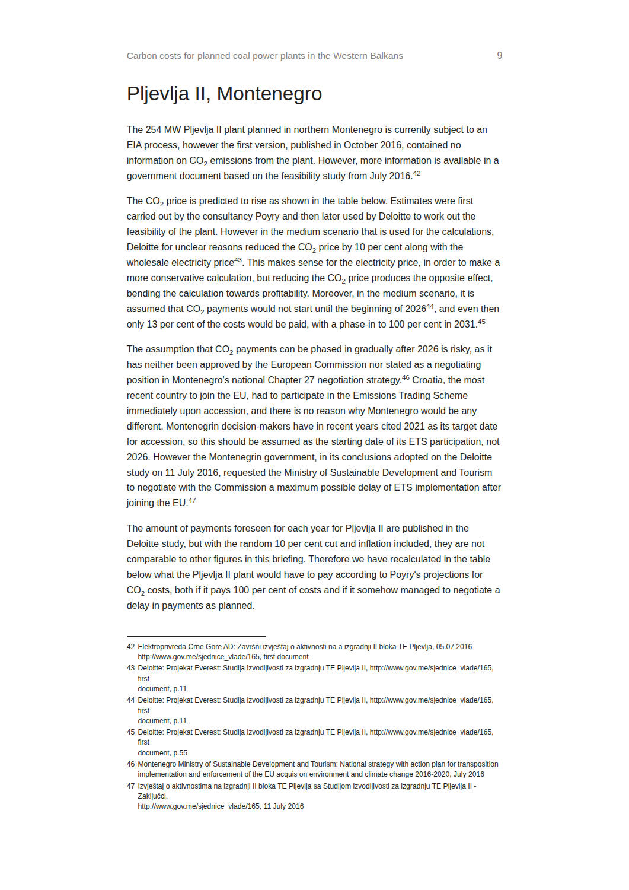Carbon costs for planned coal power plants in the Western Balkans 9
Pljevlja II, Montenegro
The 254 MW Pljevlja II plant planned in northern Montenegro is currently subject to an EIA process, however the first version, published in October 2016, contained no information on CO2 emissions from the plant. However, more information is available in a government document based on the feasibility study from July 2016.42
The CO2 price is predicted to rise as shown in the table below. Estimates were first carried out by the consultancy Poyry and then later used by Deloitte to work out the feasibility of the plant. However in the medium scenario that is used for the calculations, Deloitte for unclear reasons reduced the CO2 price by 10 per cent along with the wholesale electricity price43. This makes sense for the electricity price, in order to make a more conservative calculation, but reducing the CO2 price produces the opposite effect, bending the calculation towards profitability. Moreover, in the medium scenario, it is assumed that CO2 payments would not start until the beginning of 202644, and even then only 13 per cent of the costs would be paid, with a phase-in to 100 per cent in 2031.45
The assumption that CO2 payments can be phased in gradually after 2026 is risky, as it has neither been approved by the European Commission nor stated as a negotiating position in Montenegro's national Chapter 27 negotiation strategy.46 Croatia, the most recent country to join the EU, had to participate in the Emissions Trading Scheme immediately upon accession, and there is no reason why Montenegro would be any different. Montenegrin decision-makers have in recent years cited 2021 as its target date for accession, so this should be assumed as the starting date of its ETS participation, not 2026. However the Montenegrin government, in its conclusions adopted on the Deloitte study on 11 July 2016, requested the Ministry of Sustainable Development and Tourism to negotiate with the Commission a maximum possible delay of ETS implementation after joining the EU.47
The amount of payments foreseen for each year for Pljevlja II are published in the Deloitte study, but with the random 10 per cent cut and inflation included, they are not comparable to other figures in this briefing. Therefore we have recalculated in the table below what the Pljevlja II plant would have to pay according to Poyry's projections for CO2 costs, both if it pays 100 per cent of costs and if it somehow managed to negotiate a delay in payments as planned.
42 Elektroprivreda Crne Gore AD: Završni izvještaj o aktivnosti na a izgradnji II bloka TE Pljevlja, 05.07.2016http://www.gov.me/sjednice_vlade/165, first document
43 Deloitte: Projekat Everest: Studija izvodljivosti za izgradnju TE Pljevlja II, http://www.gov.me/sjednice_vlade/165, firstdocument, p.11
44 Deloitte: Projekat Everest: Studija izvodljivosti za izgradnju TE Pljevlja II, http://www.gov.me/sjednice_vlade/165, firstdocument, p.11
45 Deloitte: Projekat Everest: Studija izvodljivosti za izgradnju TE Pljevlja II, http://www.gov.me/sjednice_vlade/165, firstdocument, p.55
46 Montenegro Ministry of Sustainable Development and Tourism: National strategy with action plan for transpositionimplementation and enforcement of the EU acquis on environment and climate change 2016-2020, July 2016
47 Izvještaj o aktivnostima na izgradnji II bloka TE Pljevlja sa Studijom izvodljivosti za izgradnju TE Pljevlja II - Zaključci,http://www.gov.me/sjednice_vlade/165, 11 July 2016